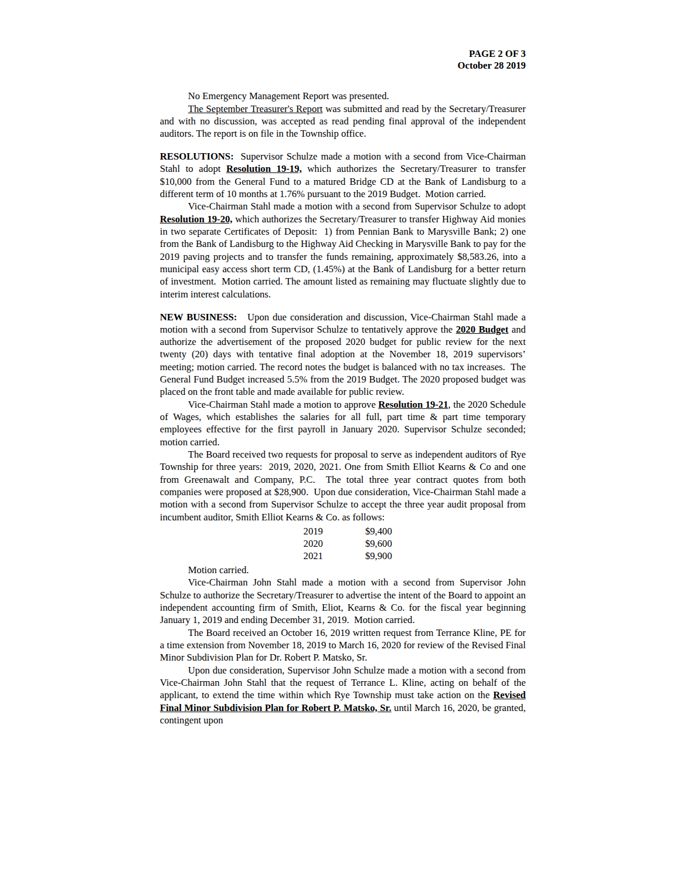PAGE 2 OF 3
October 28 2019
No Emergency Management Report was presented.
The September Treasurer's Report was submitted and read by the Secretary/Treasurer and with no discussion, was accepted as read pending final approval of the independent auditors. The report is on file in the Township office.
RESOLUTIONS: Supervisor Schulze made a motion with a second from Vice-Chairman Stahl to adopt Resolution 19-19, which authorizes the Secretary/Treasurer to transfer $10,000 from the General Fund to a matured Bridge CD at the Bank of Landisburg to a different term of 10 months at 1.76% pursuant to the 2019 Budget. Motion carried.
Vice-Chairman Stahl made a motion with a second from Supervisor Schulze to adopt Resolution 19-20, which authorizes the Secretary/Treasurer to transfer Highway Aid monies in two separate Certificates of Deposit: 1) from Pennian Bank to Marysville Bank; 2) one from the Bank of Landisburg to the Highway Aid Checking in Marysville Bank to pay for the 2019 paving projects and to transfer the funds remaining, approximately $8,583.26, into a municipal easy access short term CD, (1.45%) at the Bank of Landisburg for a better return of investment. Motion carried. The amount listed as remaining may fluctuate slightly due to interim interest calculations.
NEW BUSINESS: Upon due consideration and discussion, Vice-Chairman Stahl made a motion with a second from Supervisor Schulze to tentatively approve the 2020 Budget and authorize the advertisement of the proposed 2020 budget for public review for the next twenty (20) days with tentative final adoption at the November 18, 2019 supervisors’ meeting; motion carried. The record notes the budget is balanced with no tax increases. The General Fund Budget increased 5.5% from the 2019 Budget. The 2020 proposed budget was placed on the front table and made available for public review.
Vice-Chairman Stahl made a motion to approve Resolution 19-21, the 2020 Schedule of Wages, which establishes the salaries for all full, part time & part time temporary employees effective for the first payroll in January 2020. Supervisor Schulze seconded; motion carried.
The Board received two requests for proposal to serve as independent auditors of Rye Township for three years: 2019, 2020, 2021. One from Smith Elliot Kearns & Co and one from Greenawalt and Company, P.C. The total three year contract quotes from both companies were proposed at $28,900. Upon due consideration, Vice-Chairman Stahl made a motion with a second from Supervisor Schulze to accept the three year audit proposal from incumbent auditor, Smith Elliot Kearns & Co. as follows:
| 2019 | $9,400 |
| 2020 | $9,600 |
| 2021 | $9,900 |
Motion carried.
Vice-Chairman John Stahl made a motion with a second from Supervisor John Schulze to authorize the Secretary/Treasurer to advertise the intent of the Board to appoint an independent accounting firm of Smith, Eliot, Kearns & Co. for the fiscal year beginning January 1, 2019 and ending December 31, 2019. Motion carried.
The Board received an October 16, 2019 written request from Terrance Kline, PE for a time extension from November 18, 2019 to March 16, 2020 for review of the Revised Final Minor Subdivision Plan for Dr. Robert P. Matsko, Sr.
Upon due consideration, Supervisor John Schulze made a motion with a second from Vice-Chairman John Stahl that the request of Terrance L. Kline, acting on behalf of the applicant, to extend the time within which Rye Township must take action on the Revised Final Minor Subdivision Plan for Robert P. Matsko, Sr. until March 16, 2020, be granted, contingent upon